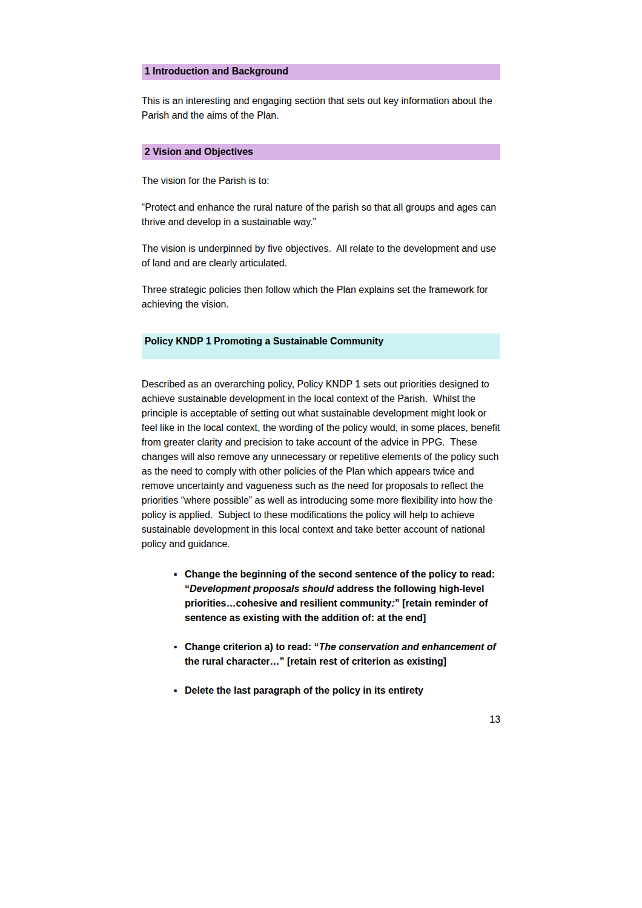1 Introduction and Background
This is an interesting and engaging section that sets out key information about the Parish and the aims of the Plan.
2 Vision and Objectives
The vision for the Parish is to:
“Protect and enhance the rural nature of the parish so that all groups and ages can thrive and develop in a sustainable way.”
The vision is underpinned by five objectives. All relate to the development and use of land and are clearly articulated.
Three strategic policies then follow which the Plan explains set the framework for achieving the vision.
Policy KNDP 1 Promoting a Sustainable Community
Described as an overarching policy, Policy KNDP 1 sets out priorities designed to achieve sustainable development in the local context of the Parish. Whilst the principle is acceptable of setting out what sustainable development might look or feel like in the local context, the wording of the policy would, in some places, benefit from greater clarity and precision to take account of the advice in PPG. These changes will also remove any unnecessary or repetitive elements of the policy such as the need to comply with other policies of the Plan which appears twice and remove uncertainty and vagueness such as the need for proposals to reflect the priorities “where possible” as well as introducing some more flexibility into how the policy is applied. Subject to these modifications the policy will help to achieve sustainable development in this local context and take better account of national policy and guidance.
Change the beginning of the second sentence of the policy to read: “Development proposals should address the following high-level priorities…cohesive and resilient community:” [retain reminder of sentence as existing with the addition of: at the end]
Change criterion a) to read: “The conservation and enhancement of the rural character…” [retain rest of criterion as existing]
Delete the last paragraph of the policy in its entirety
13